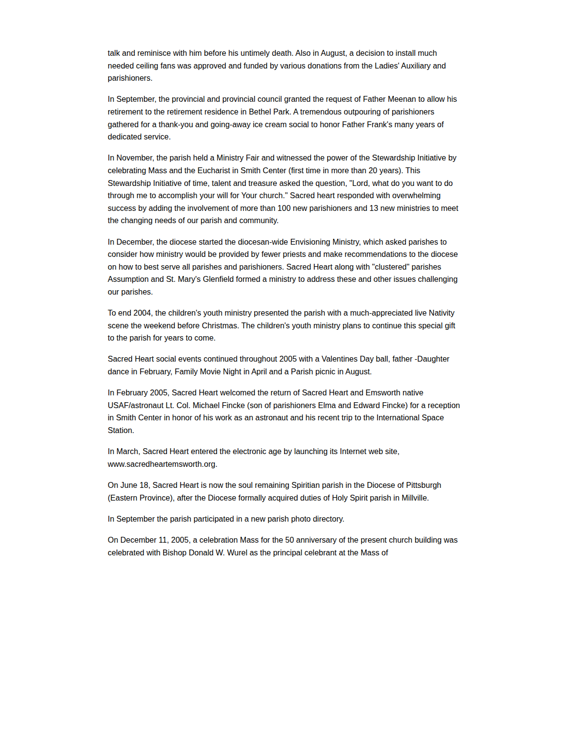talk and reminisce with him before his untimely death. Also in August, a decision to install much needed ceiling fans was approved and funded by various donations from the Ladies' Auxiliary and parishioners.
In September, the provincial and provincial council granted the request of Father Meenan to allow his retirement to the retirement residence in Bethel Park. A tremendous outpouring of parishioners gathered for a thank-you and going-away ice cream social to honor Father Frank's many years of dedicated service.
In November, the parish held a Ministry Fair and witnessed the power of the Stewardship Initiative by celebrating Mass and the Eucharist in Smith Center (first time in more than 20 years). This Stewardship Initiative of time, talent and treasure asked the question, "Lord, what do you want to do through me to accomplish your will for Your church." Sacred heart responded with overwhelming success by adding the involvement of more than 100 new parishioners and 13 new ministries to meet the changing needs of our parish and community.
In December, the diocese started the diocesan-wide Envisioning Ministry, which asked parishes to consider how ministry would be provided by fewer priests and make recommendations to the diocese on how to best serve all parishes and parishioners. Sacred Heart along with "clustered" parishes Assumption and St. Mary's Glenfield formed a ministry to address these and other issues challenging our parishes.
To end 2004, the children's youth ministry presented the parish with a much-appreciated live Nativity scene the weekend before Christmas. The children's youth ministry plans to continue this special gift to the parish for years to come.
Sacred Heart social events continued throughout 2005 with a Valentines Day ball, father -Daughter dance in February, Family Movie Night in April and a Parish picnic in August.
In February 2005, Sacred Heart welcomed the return of Sacred Heart and Emsworth native USAF/astronaut Lt. Col. Michael Fincke (son of parishioners Elma and Edward Fincke) for a reception in Smith Center in honor of his work as an astronaut and his recent trip to the International Space Station.
In March, Sacred Heart entered the electronic age by launching its Internet web site, www.sacredheartemsworth.org.
On June 18, Sacred Heart is now the soul remaining Spiritian parish in the Diocese of Pittsburgh (Eastern Province), after the Diocese formally acquired duties of Holy Spirit parish in Millville.
In September the parish participated in a new parish photo directory.
On December 11, 2005, a celebration Mass for the 50 anniversary of the present church building was celebrated with Bishop Donald W. Wurel as the principal celebrant at the Mass of